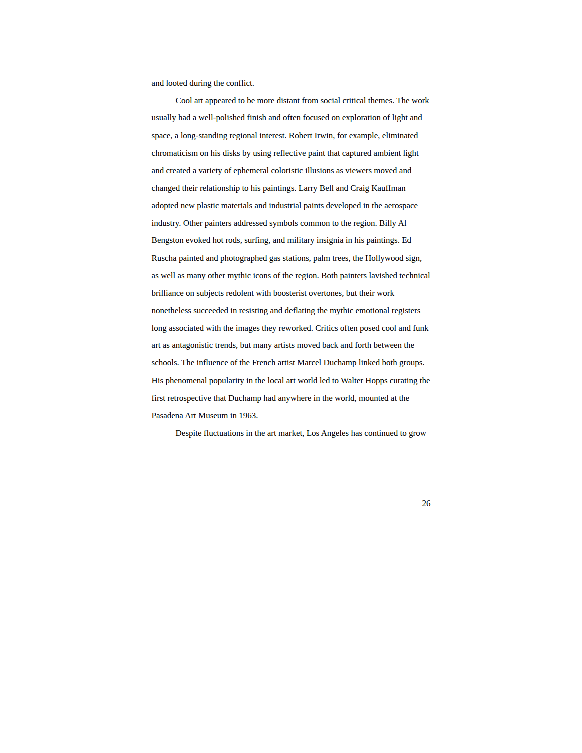and looted during the conflict.
Cool art appeared to be more distant from social critical themes. The work usually had a well-polished finish and often focused on exploration of light and space, a long-standing regional interest. Robert Irwin, for example, eliminated chromaticism on his disks by using reflective paint that captured ambient light and created a variety of ephemeral coloristic illusions as viewers moved and changed their relationship to his paintings. Larry Bell and Craig Kauffman adopted new plastic materials and industrial paints developed in the aerospace industry. Other painters addressed symbols common to the region. Billy Al Bengston evoked hot rods, surfing, and military insignia in his paintings. Ed Ruscha painted and photographed gas stations, palm trees, the Hollywood sign, as well as many other mythic icons of the region. Both painters lavished technical brilliance on subjects redolent with boosterist overtones, but their work nonetheless succeeded in resisting and deflating the mythic emotional registers long associated with the images they reworked. Critics often posed cool and funk art as antagonistic trends, but many artists moved back and forth between the schools. The influence of the French artist Marcel Duchamp linked both groups. His phenomenal popularity in the local art world led to Walter Hopps curating the first retrospective that Duchamp had anywhere in the world, mounted at the Pasadena Art Museum in 1963.
Despite fluctuations in the art market, Los Angeles has continued to grow
26